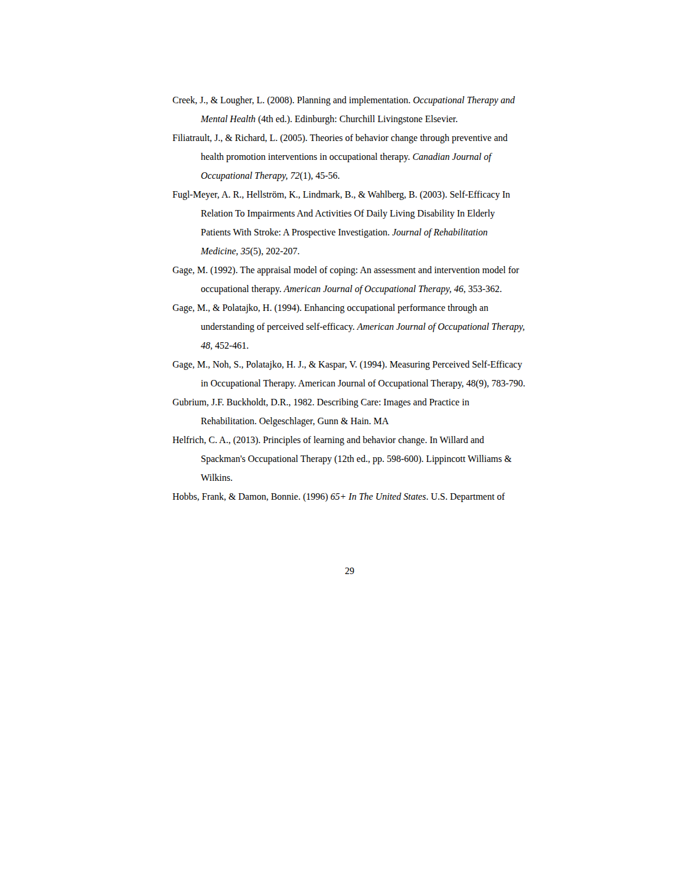Creek, J., & Lougher, L. (2008). Planning and implementation. Occupational Therapy and Mental Health (4th ed.). Edinburgh: Churchill Livingstone Elsevier.
Filiatrault, J., & Richard, L. (2005). Theories of behavior change through preventive and health promotion interventions in occupational therapy. Canadian Journal of Occupational Therapy, 72(1), 45-56.
Fugl-Meyer, A. R., Hellström, K., Lindmark, B., & Wahlberg, B. (2003). Self-Efficacy In Relation To Impairments And Activities Of Daily Living Disability In Elderly Patients With Stroke: A Prospective Investigation. Journal of Rehabilitation Medicine, 35(5), 202-207.
Gage, M. (1992). The appraisal model of coping: An assessment and intervention model for occupational therapy. American Journal of Occupational Therapy, 46, 353-362.
Gage, M., & Polatajko, H. (1994). Enhancing occupational performance through an understanding of perceived self-efficacy. American Journal of Occupational Therapy, 48, 452-461.
Gage, M., Noh, S., Polatajko, H. J., & Kaspar, V. (1994). Measuring Perceived Self-Efficacy in Occupational Therapy. American Journal of Occupational Therapy, 48(9), 783-790.
Gubrium, J.F. Buckholdt, D.R., 1982. Describing Care: Images and Practice in Rehabilitation. Oelgeschlager, Gunn & Hain. MA
Helfrich, C. A., (2013). Principles of learning and behavior change. In Willard and Spackman's Occupational Therapy (12th ed., pp. 598-600). Lippincott Williams & Wilkins.
Hobbs, Frank, & Damon, Bonnie. (1996) 65+ In The United States. U.S. Department of
29